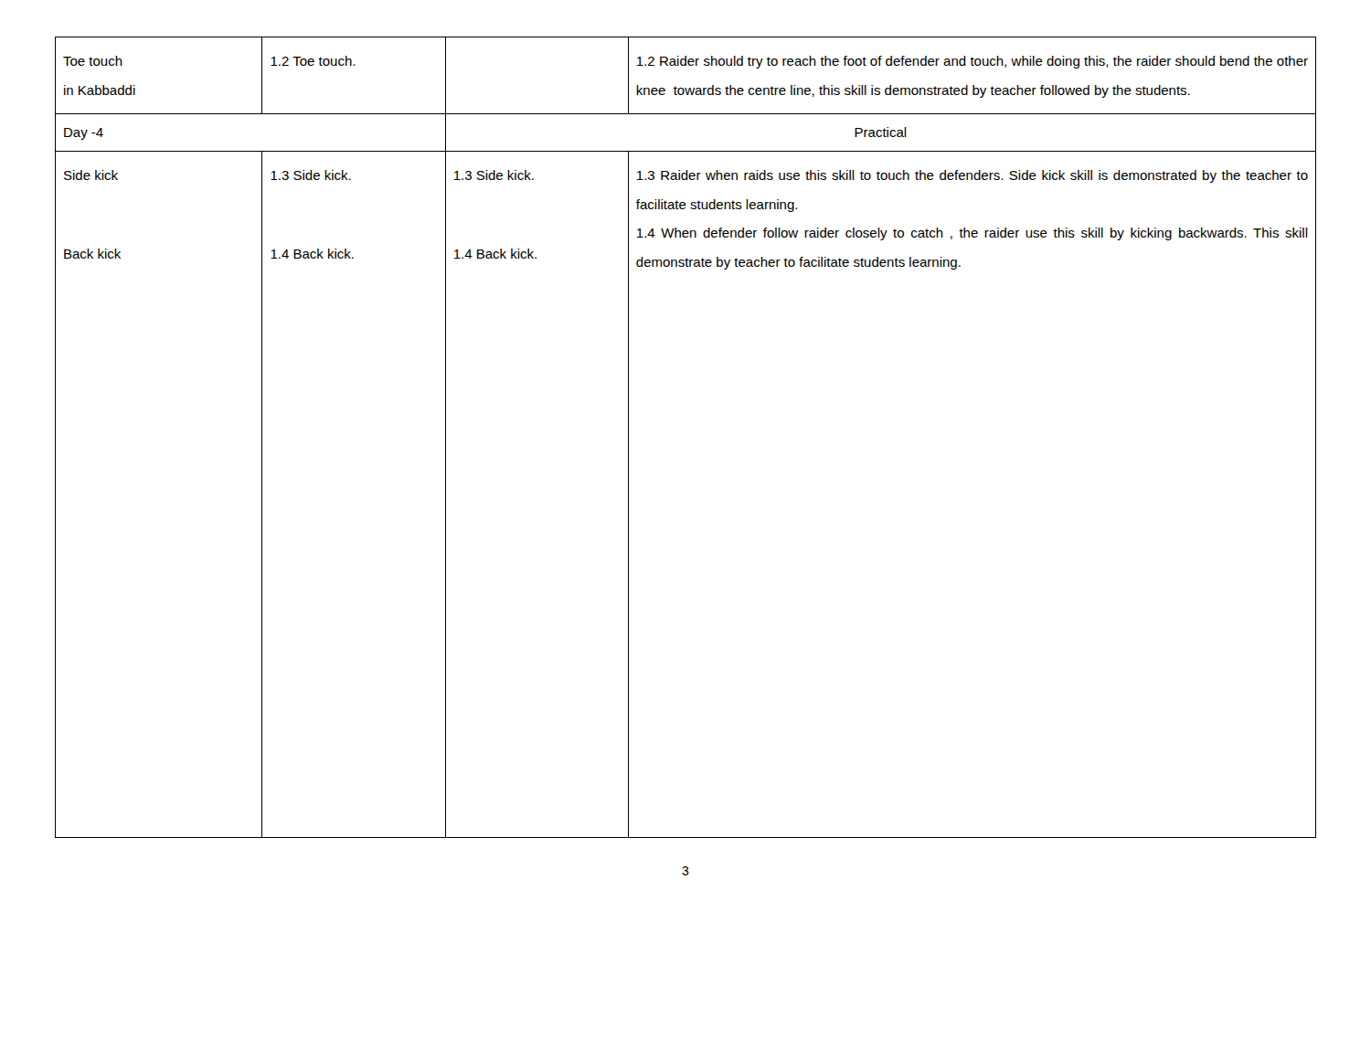| Toe touch in Kabbaddi | 1.2 Toe touch. | | 1.2 Raider should try to reach the foot of defender and touch, while doing this, the raider should bend the other knee towards the centre line, this skill is demonstrated by teacher followed by the students. |
| Day -4 | Practical |
| Side kick Back kick | 1.3 Side kick. 1.4 Back kick. | 1.3 Side kick. 1.4 Back kick. | 1.3 Raider when raids use this skill to touch the defenders. Side kick skill is demonstrated by the teacher to facilitate students learning. 1.4 When defender follow raider closely to catch , the raider use this skill by kicking backwards. This skill demonstrate by teacher to facilitate students learning. |
3